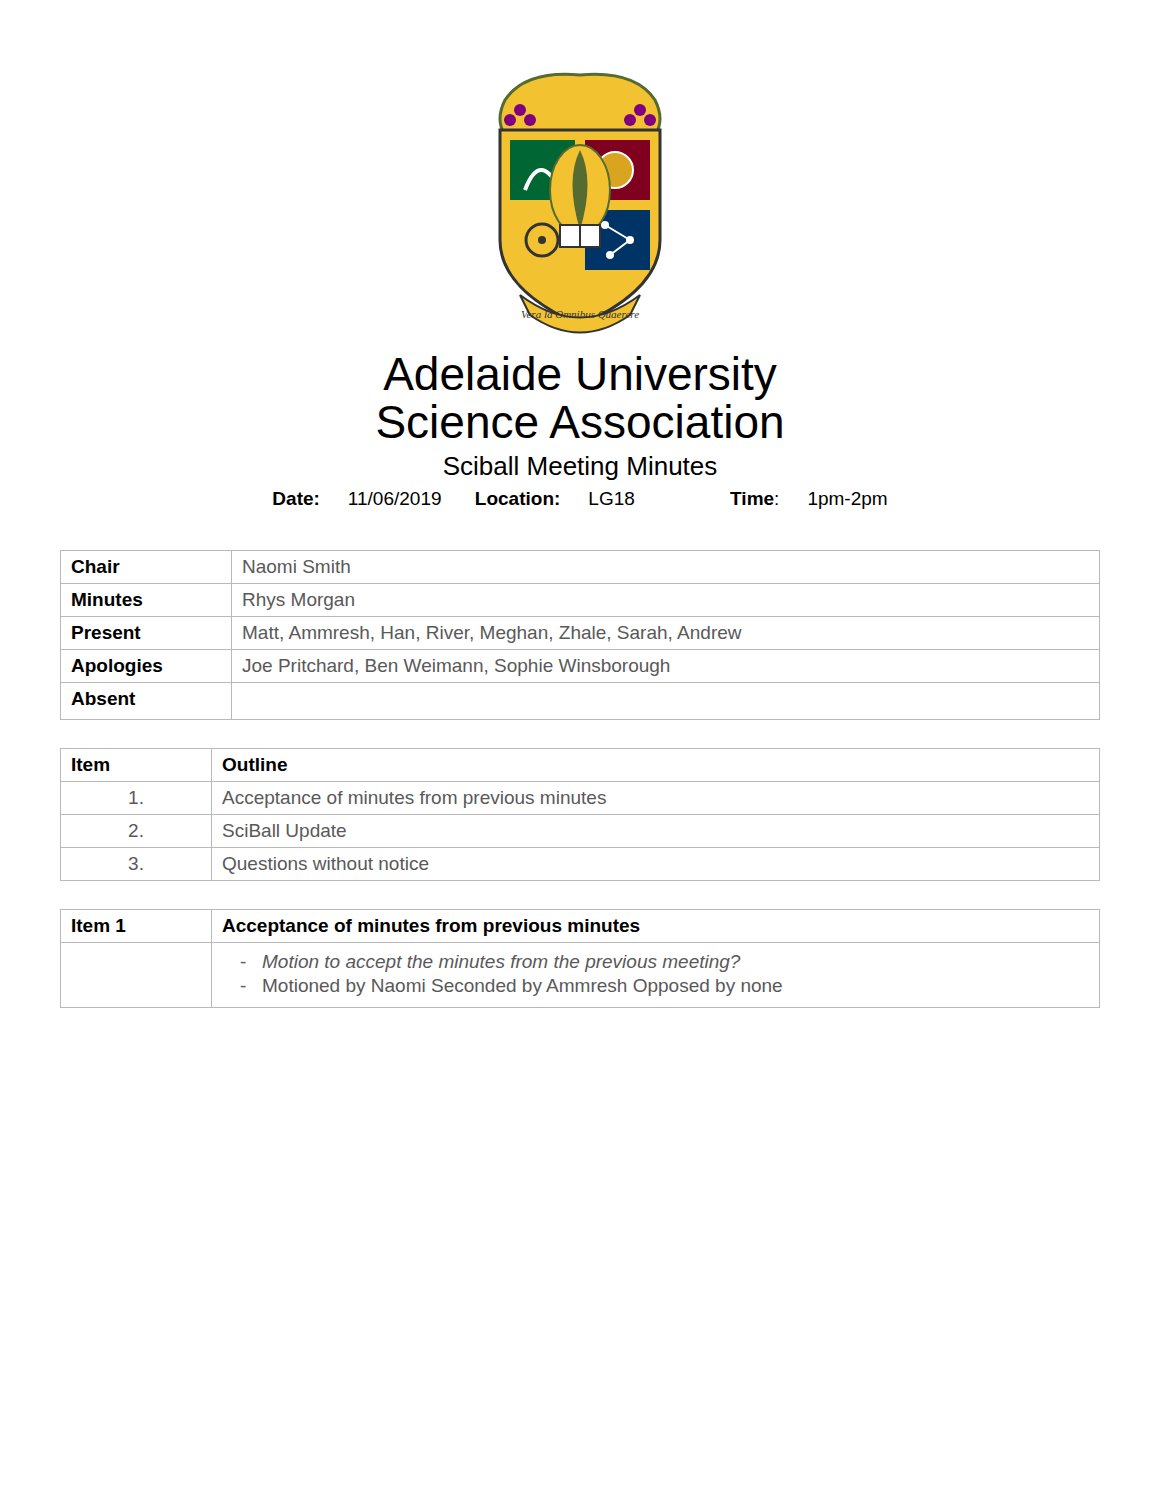Adelaide University
Science Association
Sciball Meeting Minutes
Date: 11/06/2019 Location: LG18 Time: 1pm-2pm
| Chair | Naomi Smith |
| Minutes | Rhys Morgan |
| Present | Matt, Ammresh, Han, River, Meghan, Zhale, Sarah, Andrew |
| Apologies | Joe Pritchard, Ben Weimann, Sophie Winsborough |
| Absent | |
| Item | Outline |
| 1. | Acceptance of minutes from previous minutes |
| 2. | SciBall Update |
| 3. | Questions without notice |
| Item 1 | Acceptance of minutes from previous minutes |
| | Motion to accept the minutes from the previous meeting? Motioned by Naomi Seconded by Ammresh Opposed by none |